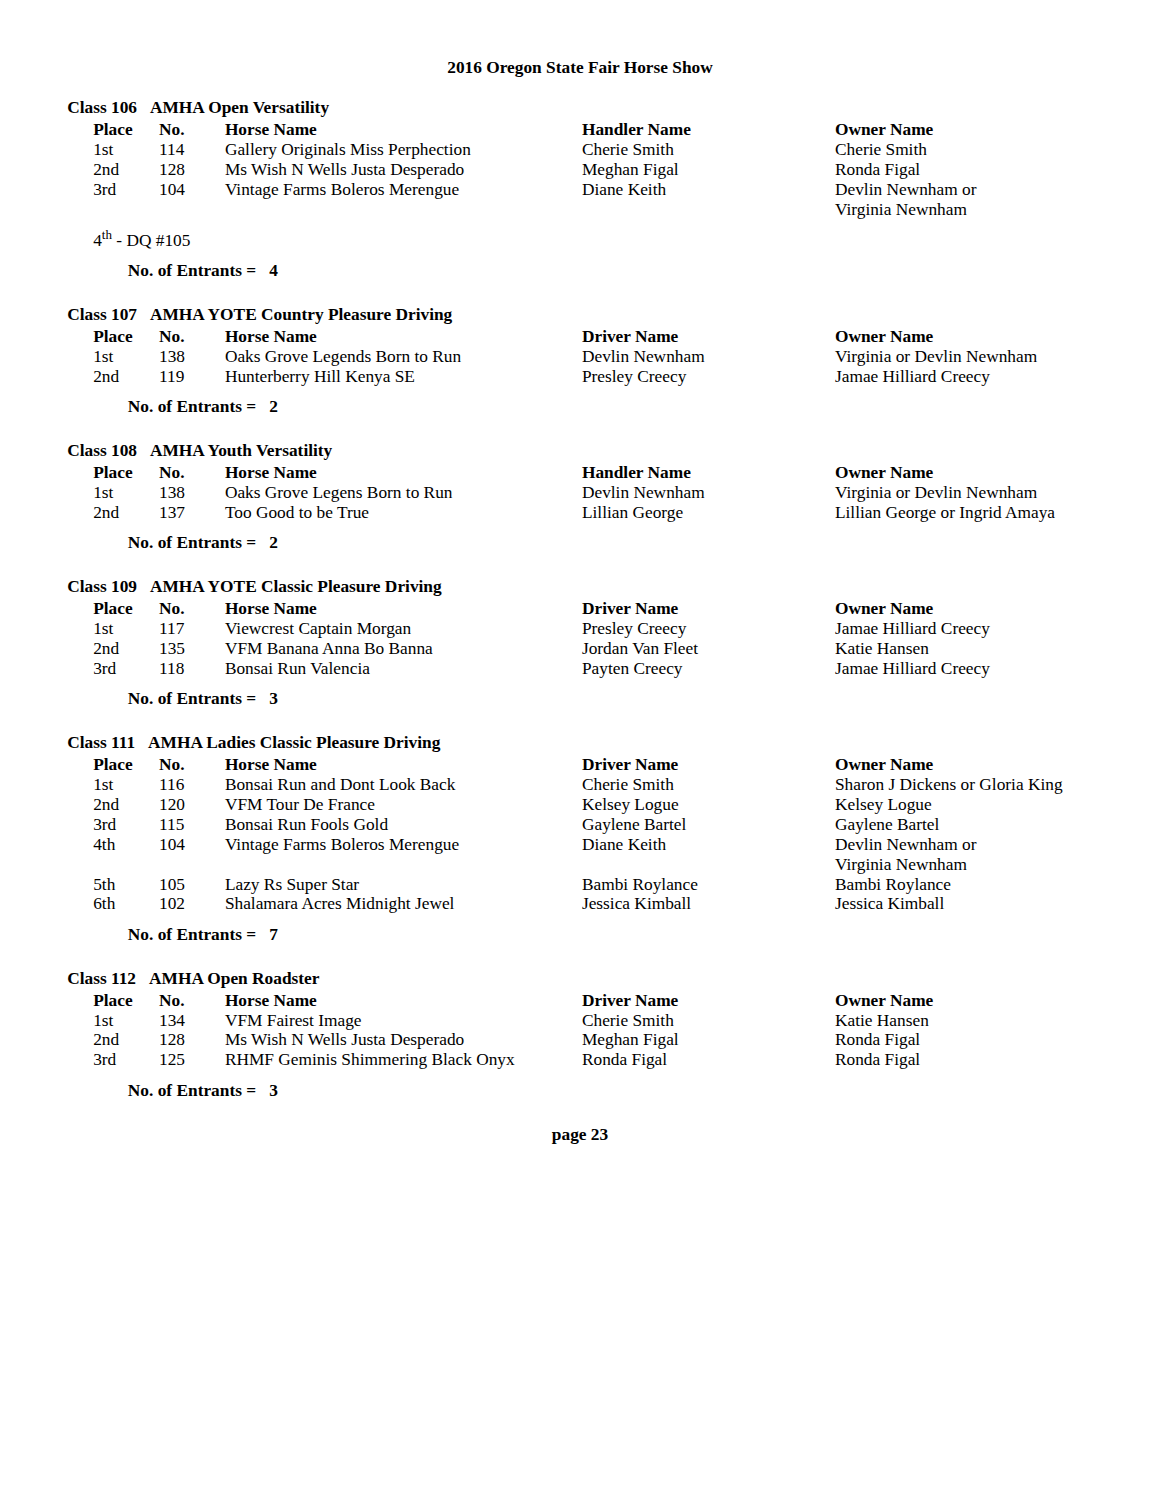2016 Oregon State Fair Horse Show
Class 106 AMHA Open Versatility
| Place | No. | Horse Name | Handler Name | Owner Name |
| --- | --- | --- | --- | --- |
| 1st | 114 | Gallery Originals Miss Perphection | Cherie Smith | Cherie Smith |
| 2nd | 128 | Ms Wish N Wells Justa Desperado | Meghan Figal | Ronda Figal |
| 3rd | 104 | Vintage Farms Boleros Merengue | Diane Keith | Devlin Newnham or Virginia Newnham |
4th - DQ #105
No. of Entrants = 4
Class 107 AMHA YOTE Country Pleasure Driving
| Place | No. | Horse Name | Driver Name | Owner Name |
| --- | --- | --- | --- | --- |
| 1st | 138 | Oaks Grove Legends Born to Run | Devlin Newnham | Virginia or Devlin Newnham |
| 2nd | 119 | Hunterberry Hill Kenya SE | Presley Creecy | Jamae Hilliard Creecy |
No. of Entrants = 2
Class 108 AMHA Youth Versatility
| Place | No. | Horse Name | Handler Name | Owner Name |
| --- | --- | --- | --- | --- |
| 1st | 138 | Oaks Grove Legens Born to Run | Devlin Newnham | Virginia or Devlin Newnham |
| 2nd | 137 | Too Good to be True | Lillian George | Lillian George or Ingrid Amaya |
No. of Entrants = 2
Class 109 AMHA YOTE Classic Pleasure Driving
| Place | No. | Horse Name | Driver Name | Owner Name |
| --- | --- | --- | --- | --- |
| 1st | 117 | Viewcrest Captain Morgan | Presley Creecy | Jamae Hilliard Creecy |
| 2nd | 135 | VFM Banana Anna Bo Banna | Jordan Van Fleet | Katie Hansen |
| 3rd | 118 | Bonsai Run Valencia | Payten Creecy | Jamae Hilliard Creecy |
No. of Entrants = 3
Class 111 AMHA Ladies Classic Pleasure Driving
| Place | No. | Horse Name | Driver Name | Owner Name |
| --- | --- | --- | --- | --- |
| 1st | 116 | Bonsai Run and Dont Look Back | Cherie Smith | Sharon J Dickens or Gloria King |
| 2nd | 120 | VFM Tour De France | Kelsey Logue | Kelsey Logue |
| 3rd | 115 | Bonsai Run Fools Gold | Gaylene Bartel | Gaylene Bartel |
| 4th | 104 | Vintage Farms Boleros Merengue | Diane Keith | Devlin Newnham or Virginia Newnham |
| 5th | 105 | Lazy Rs Super Star | Bambi Roylance | Bambi Roylance |
| 6th | 102 | Shalamara Acres Midnight Jewel | Jessica Kimball | Jessica Kimball |
No. of Entrants = 7
Class 112 AMHA Open Roadster
| Place | No. | Horse Name | Driver Name | Owner Name |
| --- | --- | --- | --- | --- |
| 1st | 134 | VFM Fairest Image | Cherie Smith | Katie Hansen |
| 2nd | 128 | Ms Wish N Wells Justa Desperado | Meghan Figal | Ronda Figal |
| 3rd | 125 | RHMF Geminis Shimmering Black Onyx | Ronda Figal | Ronda Figal |
No. of Entrants = 3
page 23